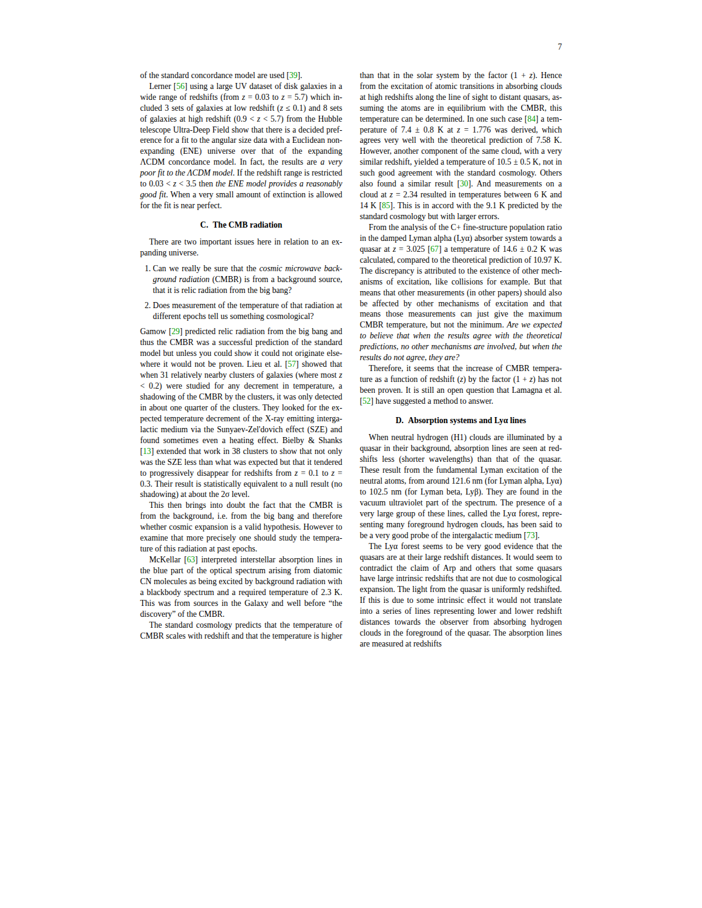7
of the standard concordance model are used [39].
Lerner [56] using a large UV dataset of disk galaxies in a wide range of redshifts (from z = 0.03 to z = 5.7) which included 3 sets of galaxies at low redshift (z ≤ 0.1) and 8 sets of galaxies at high redshift (0.9 < z < 5.7) from the Hubble telescope Ultra-Deep Field show that there is a decided preference for a fit to the angular size data with a Euclidean non-expanding (ENE) universe over that of the expanding ΛCDM concordance model. In fact, the results are a very poor fit to the ΛCDM model. If the redshift range is restricted to 0.03 < z < 3.5 then the ENE model provides a reasonably good fit. When a very small amount of extinction is allowed for the fit is near perfect.
C. The CMB radiation
There are two important issues here in relation to an expanding universe.
Can we really be sure that the cosmic microwave background radiation (CMBR) is from a background source, that it is relic radiation from the big bang?
Does measurement of the temperature of that radiation at different epochs tell us something cosmological?
Gamow [29] predicted relic radiation from the big bang and thus the CMBR was a successful prediction of the standard model but unless you could show it could not originate elsewhere it would not be proven. Lieu et al. [57] showed that when 31 relatively nearby clusters of galaxies (where most z < 0.2) were studied for any decrement in temperature, a shadowing of the CMBR by the clusters, it was only detected in about one quarter of the clusters. They looked for the expected temperature decrement of the X-ray emitting intergalactic medium via the Sunyaev-Zel'dovich effect (SZE) and found sometimes even a heating effect. Bielby & Shanks [13] extended that work in 38 clusters to show that not only was the SZE less than what was expected but that it tendered to progressively disappear for redshifts from z = 0.1 to z = 0.3. Their result is statistically equivalent to a null result (no shadowing) at about the 2σ level.
This then brings into doubt the fact that the CMBR is from the background, i.e. from the big bang and therefore whether cosmic expansion is a valid hypothesis. However to examine that more precisely one should study the temperature of this radiation at past epochs.
McKellar [63] interpreted interstellar absorption lines in the blue part of the optical spectrum arising from diatomic CN molecules as being excited by background radiation with a blackbody spectrum and a required temperature of 2.3 K. This was from sources in the Galaxy and well before “the discovery” of the CMBR.
The standard cosmology predicts that the temperature of CMBR scales with redshift and that the temperature is higher than that in the solar system by the factor (1 + z). Hence from the excitation of atomic transitions in absorbing clouds at high redshifts along the line of sight to distant quasars, assuming the atoms are in equilibrium with the CMBR, this temperature can be determined. In one such case [84] a temperature of 7.4 ± 0.8 K at z = 1.776 was derived, which agrees very well with the theoretical prediction of 7.58 K. However, another component of the same cloud, with a very similar redshift, yielded a temperature of 10.5 ± 0.5 K, not in such good agreement with the standard cosmology. Others also found a similar result [30]. And measurements on a cloud at z = 2.34 resulted in temperatures between 6 K and 14 K [85]. This is in accord with the 9.1 K predicted by the standard cosmology but with larger errors.
From the analysis of the C+ fine-structure population ratio in the damped Lyman alpha (Lyα) absorber system towards a quasar at z = 3.025 [67] a temperature of 14.6 ± 0.2 K was calculated, compared to the theoretical prediction of 10.97 K. The discrepancy is attributed to the existence of other mechanisms of excitation, like collisions for example. But that means that other measurements (in other papers) should also be affected by other mechanisms of excitation and that means those measurements can just give the maximum CMBR temperature, but not the minimum. Are we expected to believe that when the results agree with the theoretical predictions, no other mechanisms are involved, but when the results do not agree, they are?
Therefore, it seems that the increase of CMBR temperature as a function of redshift (z) by the factor (1 + z) has not been proven. It is still an open question that Lamagna et al. [52] have suggested a method to answer.
D. Absorption systems and Lyα lines
When neutral hydrogen (H1) clouds are illuminated by a quasar in their background, absorption lines are seen at redshifts less (shorter wavelengths) than that of the quasar. These result from the fundamental Lyman excitation of the neutral atoms, from around 121.6 nm (for Lyman alpha, Lyα) to 102.5 nm (for Lyman beta, Lyβ). They are found in the vacuum ultraviolet part of the spectrum. The presence of a very large group of these lines, called the Lyα forest, representing many foreground hydrogen clouds, has been said to be a very good probe of the intergalactic medium [73].
The Lyα forest seems to be very good evidence that the quasars are at their large redshift distances. It would seem to contradict the claim of Arp and others that some quasars have large intrinsic redshifts that are not due to cosmological expansion. The light from the quasar is uniformly redshifted. If this is due to some intrinsic effect it would not translate into a series of lines representing lower and lower redshift distances towards the observer from absorbing hydrogen clouds in the foreground of the quasar. The absorption lines are measured at redshifts